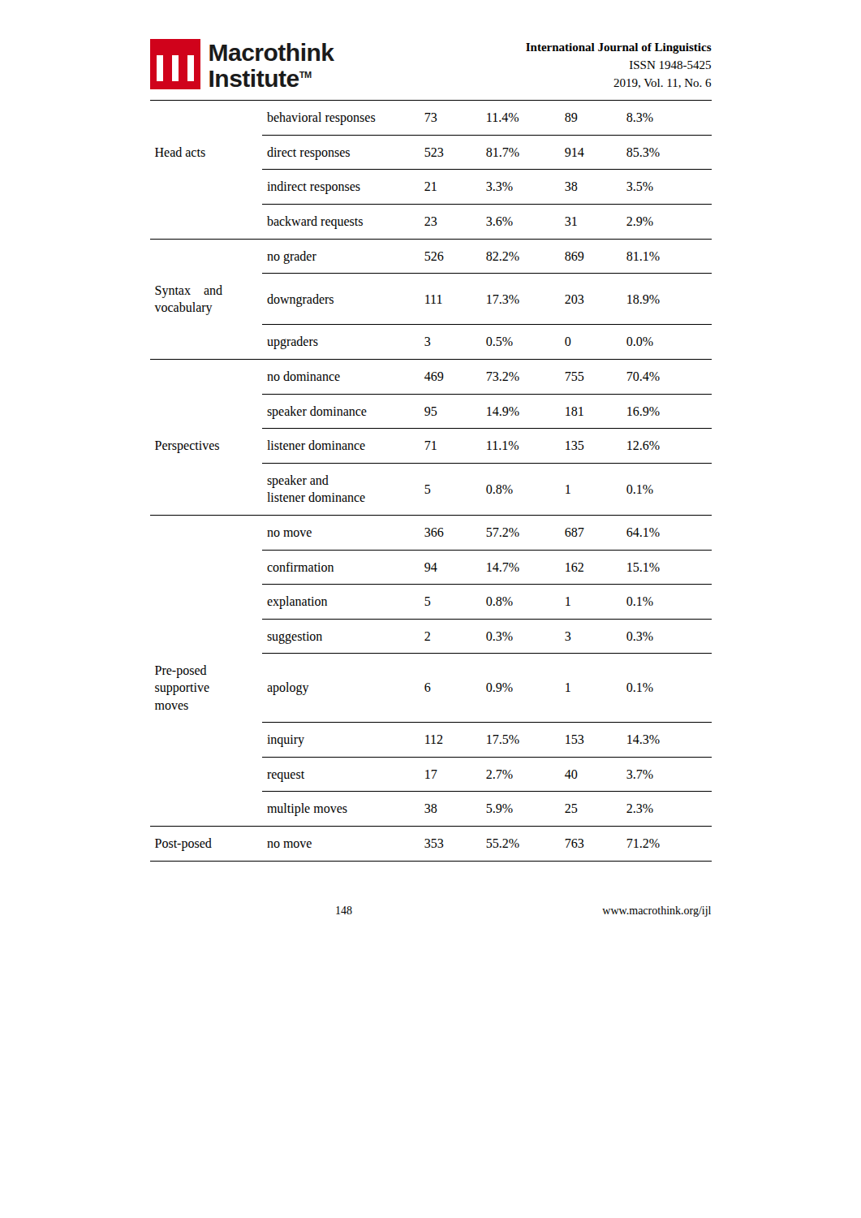Macrothink
InstituteTM
International Journal of Linguistics
ISSN 1948-5425
2019, Vol. 11, No. 6
| | behavioral responses | 73 | 11.4% | 89 | 8.3% |
| Head acts | direct responses | 523 | 81.7% | 914 | 85.3% |
| | indirect responses | 21 | 3.3% | 38 | 3.5% |
| | backward requests | 23 | 3.6% | 31 | 2.9% |
| | no grader | 526 | 82.2% | 869 | 81.1% |
| Syntax and vocabulary | downgraders | 111 | 17.3% | 203 | 18.9% |
| | upgraders | 3 | 0.5% | 0 | 0.0% |
| | no dominance | 469 | 73.2% | 755 | 70.4% |
| | speaker dominance | 95 | 14.9% | 181 | 16.9% |
| Perspectives | listener dominance | 71 | 11.1% | 135 | 12.6% |
| | speaker and listener dominance | 5 | 0.8% | 1 | 0.1% |
| | no move | 366 | 57.2% | 687 | 64.1% |
| | confirmation | 94 | 14.7% | 162 | 15.1% |
| | explanation | 5 | 0.8% | 1 | 0.1% |
| | suggestion | 2 | 0.3% | 3 | 0.3% |
| Pre-posed supportive moves | apology | 6 | 0.9% | 1 | 0.1% |
| | inquiry | 112 | 17.5% | 153 | 14.3% |
| | request | 17 | 2.7% | 40 | 3.7% |
| | multiple moves | 38 | 5.9% | 25 | 2.3% |
| Post-posed | no move | 353 | 55.2% | 763 | 71.2% |
148
www.macrothink.org/ijl